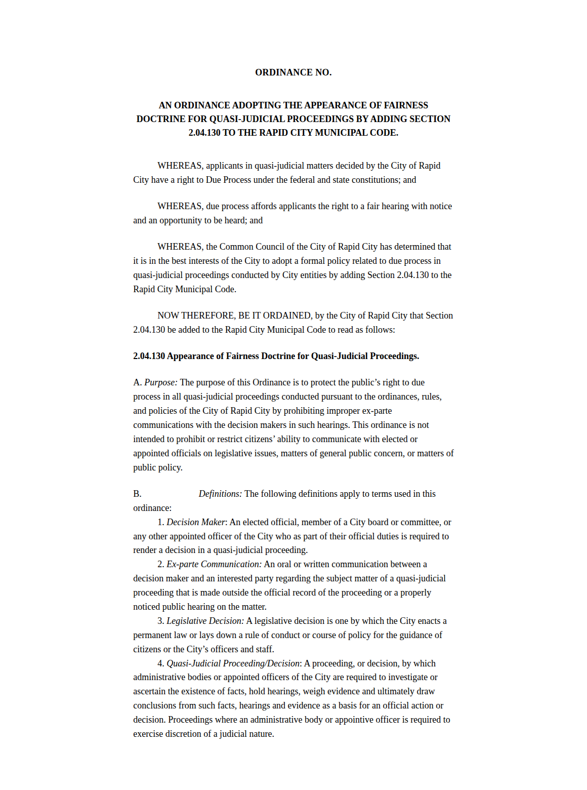ORDINANCE NO.
AN ORDINANCE ADOPTING THE APPEARANCE OF FAIRNESS DOCTRINE FOR QUASI-JUDICIAL PROCEEDINGS BY ADDING SECTION 2.04.130 TO THE RAPID CITY MUNICIPAL CODE.
WHEREAS, applicants in quasi-judicial matters decided by the City of Rapid City have a right to Due Process under the federal and state constitutions; and
WHEREAS, due process affords applicants the right to a fair hearing with notice and an opportunity to be heard; and
WHEREAS, the Common Council of the City of Rapid City has determined that it is in the best interests of the City to adopt a formal policy related to due process in quasi-judicial proceedings conducted by City entities by adding Section 2.04.130 to the Rapid City Municipal Code.
NOW THEREFORE, BE IT ORDAINED, by the City of Rapid City that Section 2.04.130 be added to the Rapid City Municipal Code to read as follows:
2.04.130 Appearance of Fairness Doctrine for Quasi-Judicial Proceedings.
A. Purpose: The purpose of this Ordinance is to protect the public’s right to due process in all quasi-judicial proceedings conducted pursuant to the ordinances, rules, and policies of the City of Rapid City by prohibiting improper ex-parte communications with the decision makers in such hearings. This ordinance is not intended to prohibit or restrict citizens’ ability to communicate with elected or appointed officials on legislative issues, matters of general public concern, or matters of public policy.
B. Definitions: The following definitions apply to terms used in this ordinance:
1. Decision Maker: An elected official, member of a City board or committee, or any other appointed officer of the City who as part of their official duties is required to render a decision in a quasi-judicial proceeding.
2. Ex-parte Communication: An oral or written communication between a decision maker and an interested party regarding the subject matter of a quasi-judicial proceeding that is made outside the official record of the proceeding or a properly noticed public hearing on the matter.
3. Legislative Decision: A legislative decision is one by which the City enacts a permanent law or lays down a rule of conduct or course of policy for the guidance of citizens or the City’s officers and staff.
4. Quasi-Judicial Proceeding/Decision: A proceeding, or decision, by which administrative bodies or appointed officers of the City are required to investigate or ascertain the existence of facts, hold hearings, weigh evidence and ultimately draw conclusions from such facts, hearings and evidence as a basis for an official action or decision. Proceedings where an administrative body or appointive officer is required to exercise discretion of a judicial nature.